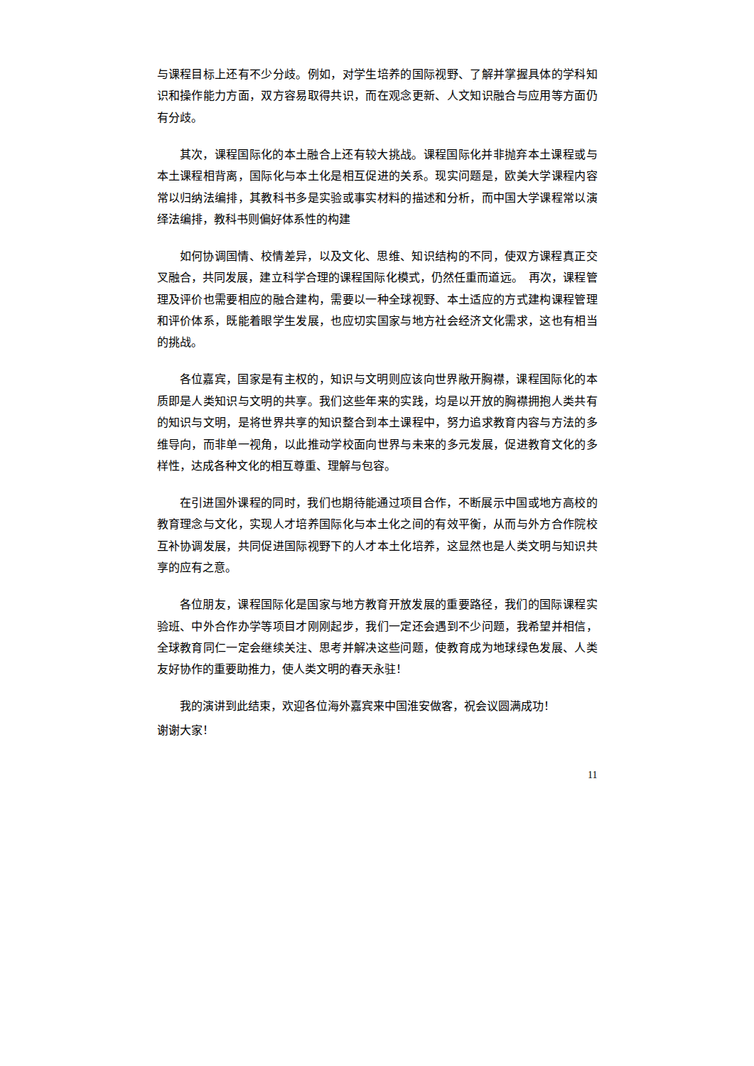与课程目标上还有不少分歧。例如，对学生培养的国际视野、了解并掌握具体的学科知识和操作能力方面，双方容易取得共识，而在观念更新、人文知识融合与应用等方面仍有分歧。
其次，课程国际化的本土融合上还有较大挑战。课程国际化并非抛弃本土课程或与本土课程相背离，国际化与本土化是相互促进的关系。现实问题是，欧美大学课程内容常以归纳法编排，其教科书多是实验或事实材料的描述和分析，而中国大学课程常以演绎法编排，教科书则偏好体系性的构建
如何协调国情、校情差异，以及文化、思维、知识结构的不同，使双方课程真正交叉融合，共同发展，建立科学合理的课程国际化模式，仍然任重而道远。 再次，课程管理及评价也需要相应的融合建构，需要以一种全球视野、本土适应的方式建构课程管理和评价体系，既能着眼学生发展，也应切实国家与地方社会经济文化需求，这也有相当的挑战。
各位嘉宾，国家是有主权的，知识与文明则应该向世界敞开胸襟，课程国际化的本质即是人类知识与文明的共享。我们这些年来的实践，均是以开放的胸襟拥抱人类共有的知识与文明，是将世界共享的知识整合到本土课程中，努力追求教育内容与方法的多维导向，而非单一视角，以此推动学校面向世界与未来的多元发展，促进教育文化的多样性，达成各种文化的相互尊重、理解与包容。
在引进国外课程的同时，我们也期待能通过项目合作，不断展示中国或地方高校的教育理念与文化，实现人才培养国际化与本土化之间的有效平衡，从而与外方合作院校互补协调发展，共同促进国际视野下的人才本土化培养，这显然也是人类文明与知识共享的应有之意。
各位朋友，课程国际化是国家与地方教育开放发展的重要路径，我们的国际课程实验班、中外合作办学等项目才刚刚起步，我们一定还会遇到不少问题，我希望并相信，全球教育同仁一定会继续关注、思考并解决这些问题，使教育成为地球绿色发展、人类友好协作的重要助推力，使人类文明的春天永驻！
我的演讲到此结束，欢迎各位海外嘉宾来中国淮安做客，祝会议圆满成功！
谢谢大家！
11